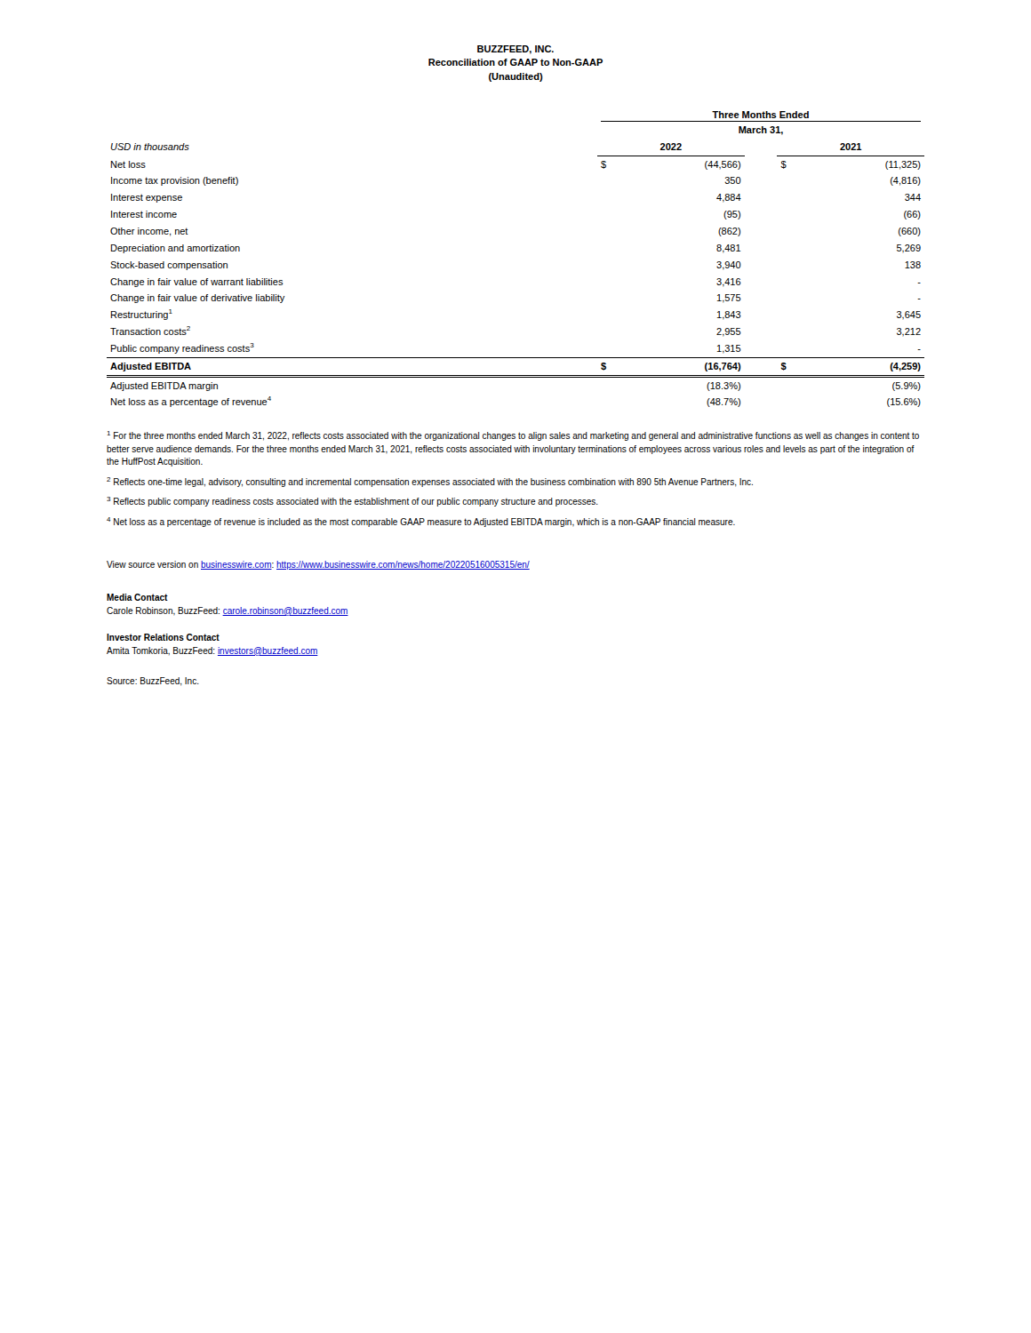BUZZFEED, INC.
Reconciliation of GAAP to Non-GAAP
(Unaudited)
| | | Three Months Ended March 31, |
| --- | --- | --- |
| USD in thousands | | 2022 | | 2021 |
| Net loss | | $ | (44,566) | | $ | (11,325) |
| Income tax provision (benefit) | | | 350 | | | (4,816) |
| Interest expense | | | 4,884 | | | 344 |
| Interest income | | | (95) | | | (66) |
| Other income, net | | | (862) | | | (660) |
| Depreciation and amortization | | | 8,481 | | | 5,269 |
| Stock-based compensation | | | 3,940 | | | 138 |
| Change in fair value of warrant liabilities | | | 3,416 | | | - |
| Change in fair value of derivative liability | | | 1,575 | | | - |
| Restructuring 1 | | | 1,843 | | | 3,645 |
| Transaction costs 2 | | | 2,955 | | | 3,212 |
| Public company readiness costs 3 | | | 1,315 | | | - |
| Adjusted EBITDA | | $ | (16,764) | | $ | (4,259) |
| Adjusted EBITDA margin | | | (18.3%) | | | (5.9%) |
| Net loss as a percentage of revenue 4 | | | (48.7%) | | | (15.6%) |
1 For the three months ended March 31, 2022, reflects costs associated with the organizational changes to align sales and marketing and general and administrative functions as well as changes in content to better serve audience demands. For the three months ended March 31, 2021, reflects costs associated with involuntary terminations of employees across various roles and levels as part of the integration of the HuffPost Acquisition.
2 Reflects one-time legal, advisory, consulting and incremental compensation expenses associated with the business combination with 890 5th Avenue Partners, Inc.
3 Reflects public company readiness costs associated with the establishment of our public company structure and processes.
4 Net loss as a percentage of revenue is included as the most comparable GAAP measure to Adjusted EBITDA margin, which is a non-GAAP financial measure.
View source version on businesswire.com: https://www.businesswire.com/news/home/20220516005315/en/
Media Contact
Carole Robinson, BuzzFeed: carole.robinson@buzzfeed.com
Investor Relations Contact
Amita Tomkoria, BuzzFeed: investors@buzzfeed.com
Source: BuzzFeed, Inc.